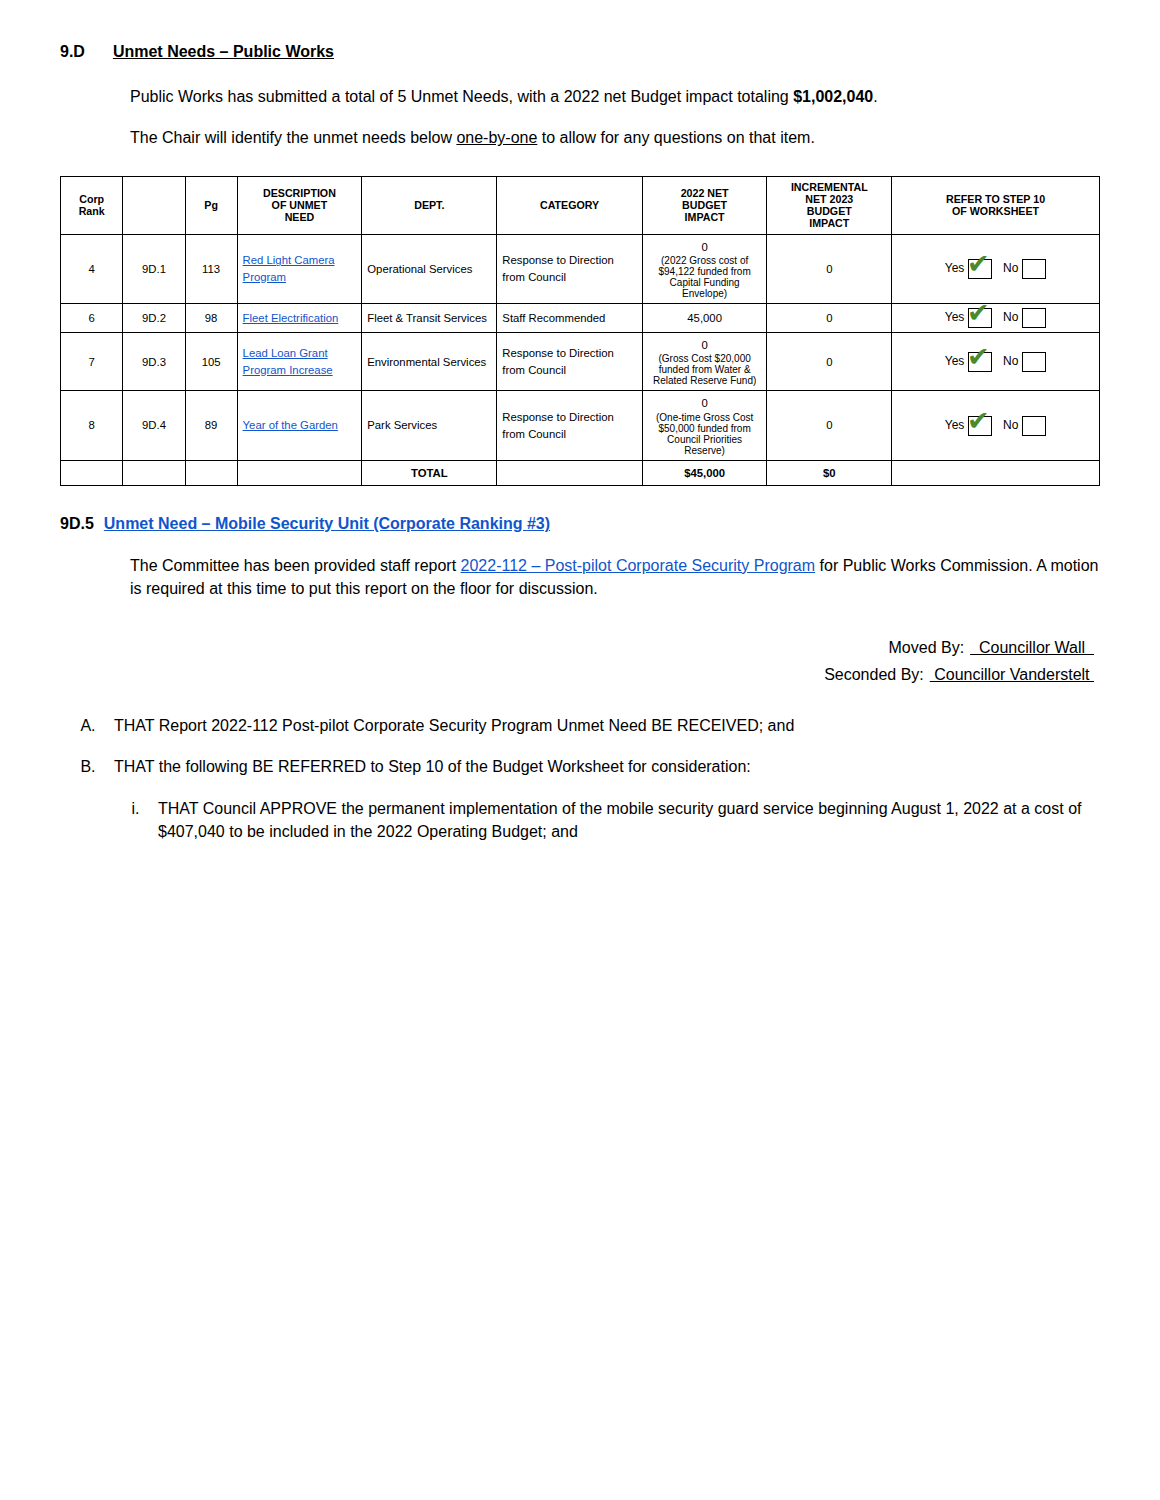9.D Unmet Needs – Public Works
Public Works has submitted a total of 5 Unmet Needs, with a 2022 net Budget impact totaling $1,002,040.
The Chair will identify the unmet needs below one-by-one to allow for any questions on that item.
| Corp Rank | | Pg | DESCRIPTION OF UNMET NEED | DEPT. | CATEGORY | 2022 NET BUDGET IMPACT | INCREMENTAL NET 2023 BUDGET IMPACT | REFER TO STEP 10 OF WORKSHEET |
| --- | --- | --- | --- | --- | --- | --- | --- | --- |
| 4 | 9D.1 | 113 | Red Light Camera Program | Operational Services | Response to Direction from Council | 0 (2022 Gross cost of $94,122 funded from Capital Funding Envelope) | 0 | Yes No |
| 6 | 9D.2 | 98 | Fleet Electrification | Fleet & Transit Services | Staff Recommended | 45,000 | 0 | Yes No |
| 7 | 9D.3 | 105 | Lead Loan Grant Program Increase | Environmental Services | Response to Direction from Council | 0 (Gross Cost $20,000 funded from Water & Related Reserve Fund) | 0 | Yes No |
| 8 | 9D.4 | 89 | Year of the Garden | Park Services | Response to Direction from Council | 0 (One-time Gross Cost $50,000 funded from Council Priorities Reserve) | 0 | Yes No |
| | | | | TOTAL | | $45,000 | $0 | |
9D.5 Unmet Need – Mobile Security Unit (Corporate Ranking #3)
The Committee has been provided staff report 2022-112 – Post-pilot Corporate Security Program for Public Works Commission. A motion is required at this time to put this report on the floor for discussion.
Moved By: Councillor Wall
Seconded By: Councillor Vanderstelt
THAT Report 2022-112 Post-pilot Corporate Security Program Unmet Need BE RECEIVED; and
THAT the following BE REFERRED to Step 10 of the Budget Worksheet for consideration:
THAT Council APPROVE the permanent implementation of the mobile security guard service beginning August 1, 2022 at a cost of $407,040 to be included in the 2022 Operating Budget; and